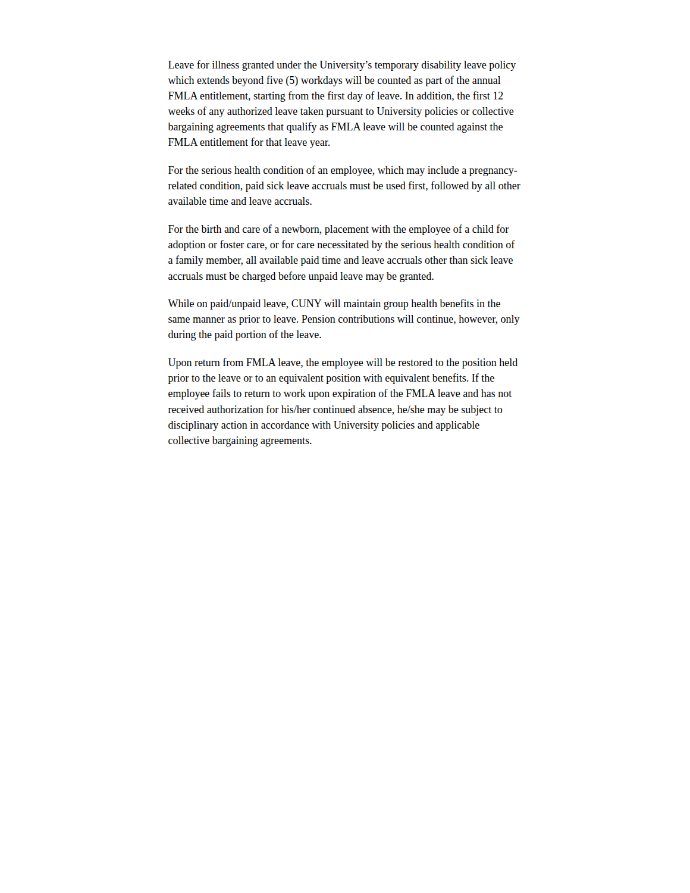Leave for illness granted under the University’s temporary disability leave policy which extends beyond five (5) workdays will be counted as part of the annual FMLA entitlement, starting from the first day of leave. In addition, the first 12 weeks of any authorized leave taken pursuant to University policies or collective bargaining agreements that qualify as FMLA leave will be counted against the FMLA entitlement for that leave year.
For the serious health condition of an employee, which may include a pregnancy-related condition, paid sick leave accruals must be used first, followed by all other available time and leave accruals.
For the birth and care of a newborn, placement with the employee of a child for adoption or foster care, or for care necessitated by the serious health condition of a family member, all available paid time and leave accruals other than sick leave accruals must be charged before unpaid leave may be granted.
While on paid/unpaid leave, CUNY will maintain group health benefits in the same manner as prior to leave. Pension contributions will continue, however, only during the paid portion of the leave.
Upon return from FMLA leave, the employee will be restored to the position held prior to the leave or to an equivalent position with equivalent benefits. If the employee fails to return to work upon expiration of the FMLA leave and has not received authorization for his/her continued absence, he/she may be subject to disciplinary action in accordance with University policies and applicable collective bargaining agreements.